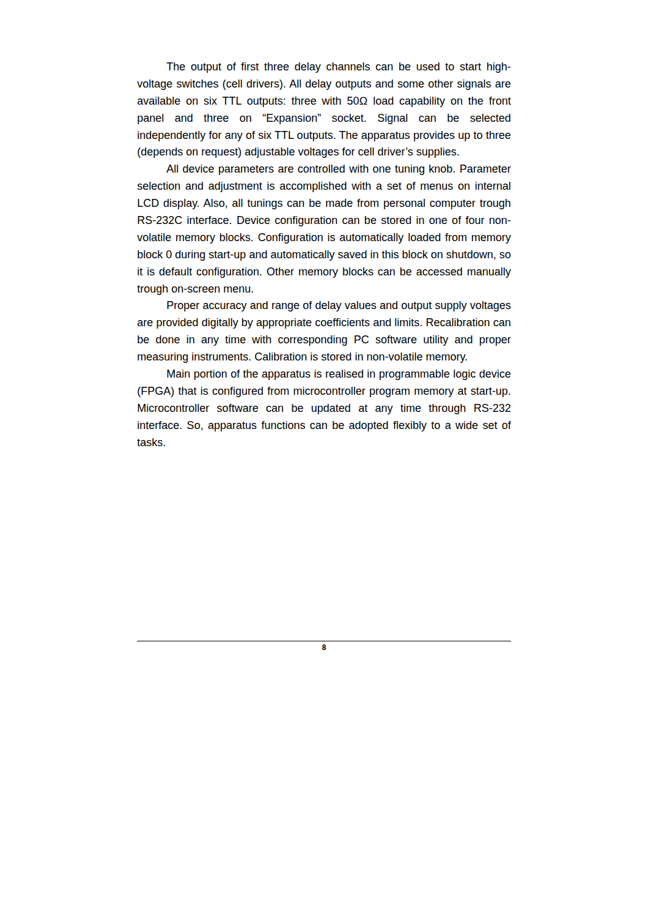The output of first three delay channels can be used to start high-voltage switches (cell drivers). All delay outputs and some other signals are available on six TTL outputs: three with 50Ω load capability on the front panel and three on “Expansion” socket. Signal can be selected independently for any of six TTL outputs. The apparatus provides up to three (depends on request) adjustable voltages for cell driver’s supplies.
All device parameters are controlled with one tuning knob. Parameter selection and adjustment is accomplished with a set of menus on internal LCD display. Also, all tunings can be made from personal computer trough RS-232C interface. Device configuration can be stored in one of four non-volatile memory blocks. Configuration is automatically loaded from memory block 0 during start-up and automatically saved in this block on shutdown, so it is default configuration. Other memory blocks can be accessed manually trough on-screen menu.
Proper accuracy and range of delay values and output supply voltages are provided digitally by appropriate coefficients and limits. Recalibration can be done in any time with corresponding PC software utility and proper measuring instruments. Calibration is stored in non-volatile memory.
Main portion of the apparatus is realised in programmable logic device (FPGA) that is configured from microcontroller program memory at start-up. Microcontroller software can be updated at any time through RS-232 interface. So, apparatus functions can be adopted flexibly to a wide set of tasks.
8